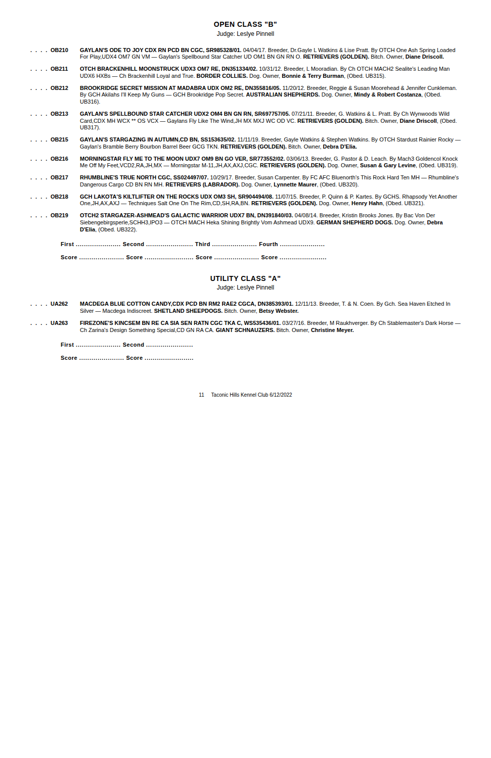OPEN CLASS "B"
Judge: Leslye Pinnell
. . . .
OB210
GAYLAN'S ODE TO JOY CDX RN PCD BN CGC, SR985328/01. 04/04/17. Breeder, Dr.Gayle L Watkins & Lise Pratt. By OTCH One Ash Spring Loaded For Play,UDX4 OM7 GN VM — Gaylan's Spellbound Star Catcher UD OM1 BN GN RN O. RETRIEVERS (GOLDEN). Bitch. Owner, Diane Driscoll.
. . . .
OB211
OTCH BRACKENHILL MOONSTRUCK UDX3 OM7 RE, DN351334/02. 10/31/12. Breeder, L Mooradian. By Ch OTCH MACH2 Sealite's Leading Man UDX6 HXBs — Ch Brackenhill Loyal and True. BORDER COLLIES. Dog. Owner, Bonnie & Terry Burman, (Obed. UB315).
. . . .
OB212
BROOKRIDGE SECRET MISSION AT MADABRA UDX OM2 RE, DN355816/05. 11/20/12. Breeder, Reggie & Susan Moorehead & Jennifer Cunkleman. By GCH Akilahs I'll Keep My Guns — GCH Brookridge Pop Secret. AUSTRALIAN SHEPHERDS. Dog. Owner, Mindy & Robert Costanza, (Obed. UB316).
. . . .
OB213
GAYLAN'S SPELLBOUND STAR CATCHER UDX2 OM4 BN GN RN, SR697757/05. 07/21/11. Breeder, G. Watkins & L. Pratt. By Ch Wynwoods Wild Card,CDX MH WCX ** OS VCX — Gaylans Fly Like The Wind,JH MX MXJ WC OD VC. RETRIEVERS (GOLDEN). Bitch. Owner, Diane Driscoll, (Obed. UB317).
. . . .
OB215
GAYLAN'S STARGAZING IN AUTUMN,CD BN, SS153635/02. 11/11/19. Breeder, Gayle Watkins & Stephen Watkins. By OTCH Stardust Rainier Rocky — Gaylan's Bramble Berry Bourbon Barrel Beer GCG TKN. RETRIEVERS (GOLDEN). Bitch. Owner, Debra D'Elia.
. . . .
OB216
MORNINGSTAR FLY ME TO THE MOON UDX7 OM9 BN GO VER, SR773552/02. 03/06/13. Breeder, G. Pastor & D. Leach. By Mach3 Goldencol Knock Me Off My Feet,VCD2,RA,JH,MX — Morningstar M-11,JH,AX,AXJ,CGC. RETRIEVERS (GOLDEN). Dog. Owner, Susan & Gary Levine, (Obed. UB319).
. . . .
OB217
RHUMBLINE'S TRUE NORTH CGC, SS024497/07. 10/29/17. Breeder, Susan Carpenter. By FC AFC Bluenorth's This Rock Hard Ten MH — Rhumbline's Dangerous Cargo CD BN RN MH. RETRIEVERS (LABRADOR). Dog. Owner, Lynnette Maurer, (Obed. UB320).
. . . .
OB218
GCH LAKOTA'S KILTLIFTER ON THE ROCKS UDX OM3 SH, SR904494/08. 11/07/15. Breeder, P. Quinn & P. Kartes. By GCHS. Rhapsody Yet Another One,JH,AX,AXJ — Techniques Salt One On The Rim,CD,SH,RA,BN. RETRIEVERS (GOLDEN). Dog. Owner, Henry Hahn, (Obed. UB321).
. . . .
OB219
OTCH2 STARGAZER-ASHMEAD'S GALACTIC WARRIOR UDX7 BN, DN391840/03. 04/08/14. Breeder, Kristin Brooks Jones. By Bac Von Der Siebengebirgsperle,SCHH3,IPO3 — OTCH MACH Heka Shining Brightly Vom Ashmead UDX9. GERMAN SHEPHERD DOGS. Dog. Owner, Debra D'Elia, (Obed. UB322).
First ...................... Second ....................... Third ...................... Fourth ......................
Score ...................... Score ........................ Score ...................... Score .......................
UTILITY CLASS "A"
Judge: Leslye Pinnell
. . . .
UA262
MACDEGA BLUE COTTON CANDY,CDX PCD BN RM2 RAE2 CGCA, DN385393/01. 12/11/13. Breeder, T. & N. Coen. By Gch. Sea Haven Etched In Silver — Macdega Indiscreet. SHETLAND SHEEPDOGS. Bitch. Owner, Betsy Webster.
. . . .
UA263
FIREZONE'S KINCSEM BN RE CA SIA SEN RATN CGC TKA C, WS535436/01. 03/27/16. Breeder, M Raukhverger. By Ch Stablemaster's Dark Horse — Ch Zarina's Design Something Special,CD GN RA CA. GIANT SCHNAUZERS. Bitch. Owner, Christine Meyer.
First ...................... Second .......................
Score ...................... Score ........................
11 Taconic Hills Kennel Club 6/12/2022